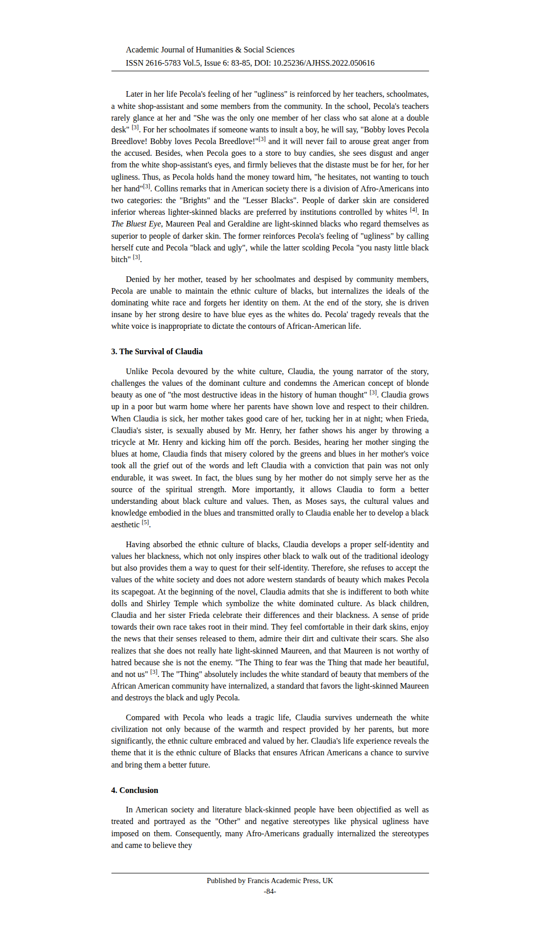Academic Journal of Humanities & Social Sciences
ISSN 2616-5783 Vol.5, Issue 6: 83-85, DOI: 10.25236/AJHSS.2022.050616
Later in her life Pecola's feeling of her "ugliness" is reinforced by her teachers, schoolmates, a white shop-assistant and some members from the community. In the school, Pecola's teachers rarely glance at her and "She was the only one member of her class who sat alone at a double desk" [3]. For her schoolmates if someone wants to insult a boy, he will say, "Bobby loves Pecola Breedlove! Bobby loves Pecola Breedlove!"[3] and it will never fail to arouse great anger from the accused. Besides, when Pecola goes to a store to buy candies, she sees disgust and anger from the white shop-assistant's eyes, and firmly believes that the distaste must be for her, for her ugliness. Thus, as Pecola holds hand the money toward him, "he hesitates, not wanting to touch her hand"[3]. Collins remarks that in American society there is a division of Afro-Americans into two categories: the "Brights" and the "Lesser Blacks". People of darker skin are considered inferior whereas lighter-skinned blacks are preferred by institutions controlled by whites [4]. In The Bluest Eye, Maureen Peal and Geraldine are light-skinned blacks who regard themselves as superior to people of darker skin. The former reinforces Pecola's feeling of "ugliness" by calling herself cute and Pecola "black and ugly", while the latter scolding Pecola "you nasty little black bitch" [3].
Denied by her mother, teased by her schoolmates and despised by community members, Pecola are unable to maintain the ethnic culture of blacks, but internalizes the ideals of the dominating white race and forgets her identity on them. At the end of the story, she is driven insane by her strong desire to have blue eyes as the whites do. Pecola' tragedy reveals that the white voice is inappropriate to dictate the contours of African-American life.
3. The Survival of Claudia
Unlike Pecola devoured by the white culture, Claudia, the young narrator of the story, challenges the values of the dominant culture and condemns the American concept of blonde beauty as one of "the most destructive ideas in the history of human thought" [3]. Claudia grows up in a poor but warm home where her parents have shown love and respect to their children. When Claudia is sick, her mother takes good care of her, tucking her in at night; when Frieda, Claudia's sister, is sexually abused by Mr. Henry, her father shows his anger by throwing a tricycle at Mr. Henry and kicking him off the porch. Besides, hearing her mother singing the blues at home, Claudia finds that misery colored by the greens and blues in her mother's voice took all the grief out of the words and left Claudia with a conviction that pain was not only endurable, it was sweet. In fact, the blues sung by her mother do not simply serve her as the source of the spiritual strength. More importantly, it allows Claudia to form a better understanding about black culture and values. Then, as Moses says, the cultural values and knowledge embodied in the blues and transmitted orally to Claudia enable her to develop a black aesthetic [5].
Having absorbed the ethnic culture of blacks, Claudia develops a proper self-identity and values her blackness, which not only inspires other black to walk out of the traditional ideology but also provides them a way to quest for their self-identity. Therefore, she refuses to accept the values of the white society and does not adore western standards of beauty which makes Pecola its scapegoat. At the beginning of the novel, Claudia admits that she is indifferent to both white dolls and Shirley Temple which symbolize the white dominated culture. As black children, Claudia and her sister Frieda celebrate their differences and their blackness. A sense of pride towards their own race takes root in their mind. They feel comfortable in their dark skins, enjoy the news that their senses released to them, admire their dirt and cultivate their scars. She also realizes that she does not really hate light-skinned Maureen, and that Maureen is not worthy of hatred because she is not the enemy. "The Thing to fear was the Thing that made her beautiful, and not us" [3]. The "Thing" absolutely includes the white standard of beauty that members of the African American community have internalized, a standard that favors the light-skinned Maureen and destroys the black and ugly Pecola.
Compared with Pecola who leads a tragic life, Claudia survives underneath the white civilization not only because of the warmth and respect provided by her parents, but more significantly, the ethnic culture embraced and valued by her. Claudia's life experience reveals the theme that it is the ethnic culture of Blacks that ensures African Americans a chance to survive and bring them a better future.
4. Conclusion
In American society and literature black-skinned people have been objectified as well as treated and portrayed as the "Other" and negative stereotypes like physical ugliness have imposed on them. Consequently, many Afro-Americans gradually internalized the stereotypes and came to believe they
Published by Francis Academic Press, UK
-84-